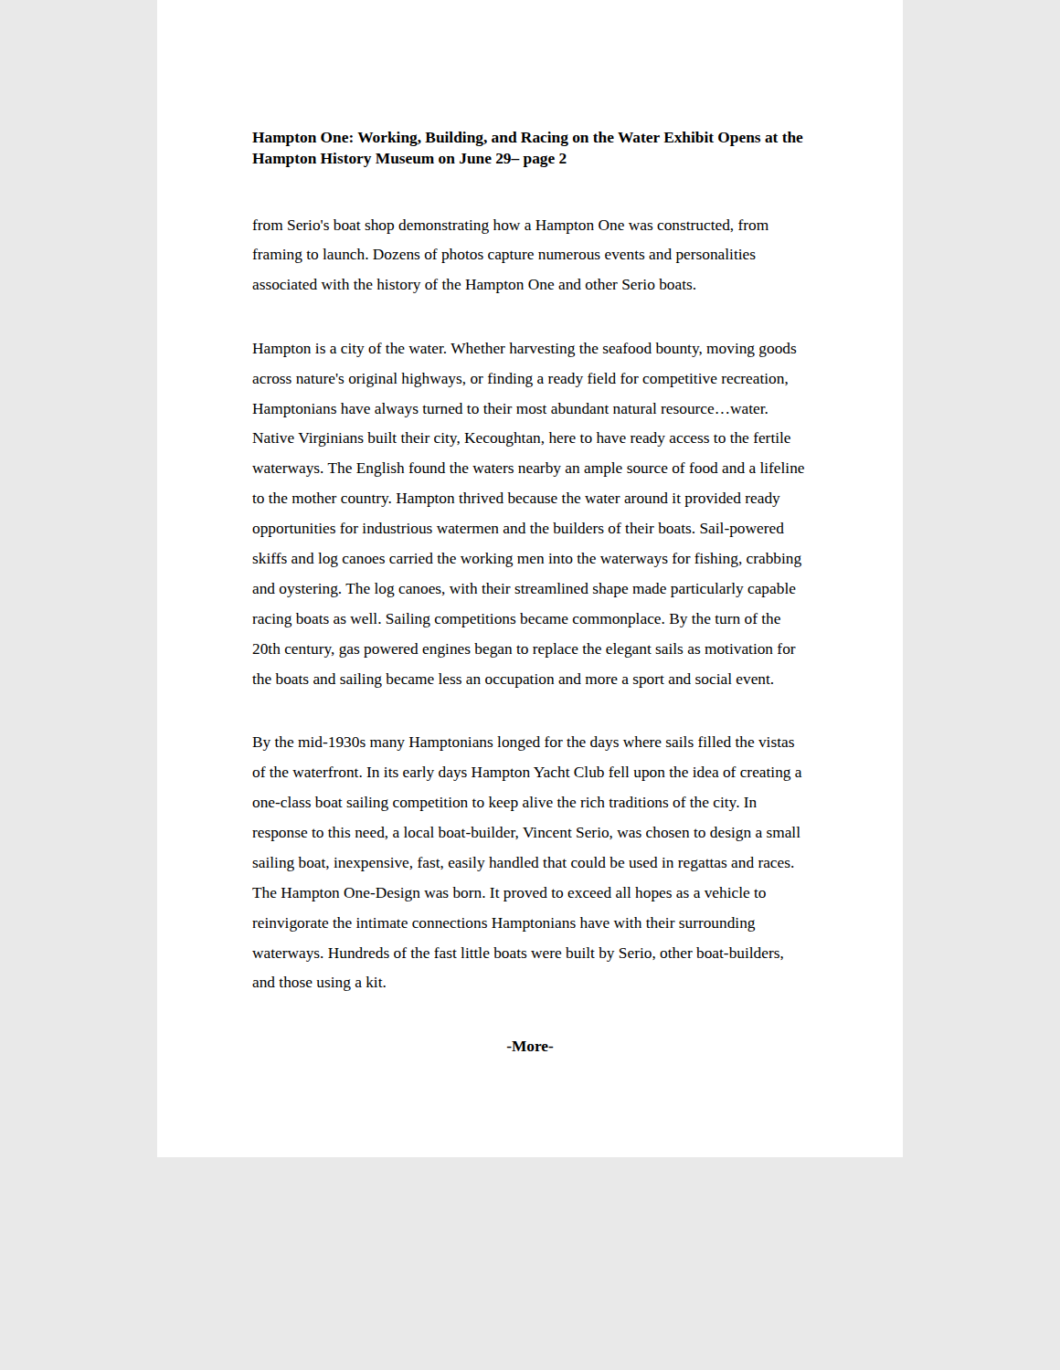Hampton One: Working, Building, and Racing on the Water Exhibit Opens at the Hampton History Museum on June 29– page 2
from Serio's boat shop demonstrating how a Hampton One was constructed, from framing to launch. Dozens of photos capture numerous events and personalities associated with the history of the Hampton One and other Serio boats.
Hampton is a city of the water. Whether harvesting the seafood bounty, moving goods across nature's original highways, or finding a ready field for competitive recreation, Hamptonians have always turned to their most abundant natural resource…water. Native Virginians built their city, Kecoughtan, here to have ready access to the fertile waterways. The English found the waters nearby an ample source of food and a lifeline to the mother country. Hampton thrived because the water around it provided ready opportunities for industrious watermen and the builders of their boats. Sail-powered skiffs and log canoes carried the working men into the waterways for fishing, crabbing and oystering. The log canoes, with their streamlined shape made particularly capable racing boats as well. Sailing competitions became commonplace. By the turn of the 20th century, gas powered engines began to replace the elegant sails as motivation for the boats and sailing became less an occupation and more a sport and social event.
By the mid-1930s many Hamptonians longed for the days where sails filled the vistas of the waterfront. In its early days Hampton Yacht Club fell upon the idea of creating a one-class boat sailing competition to keep alive the rich traditions of the city. In response to this need, a local boat-builder, Vincent Serio, was chosen to design a small sailing boat, inexpensive, fast, easily handled that could be used in regattas and races. The Hampton One-Design was born. It proved to exceed all hopes as a vehicle to reinvigorate the intimate connections Hamptonians have with their surrounding waterways. Hundreds of the fast little boats were built by Serio, other boat-builders, and those using a kit.
-More-